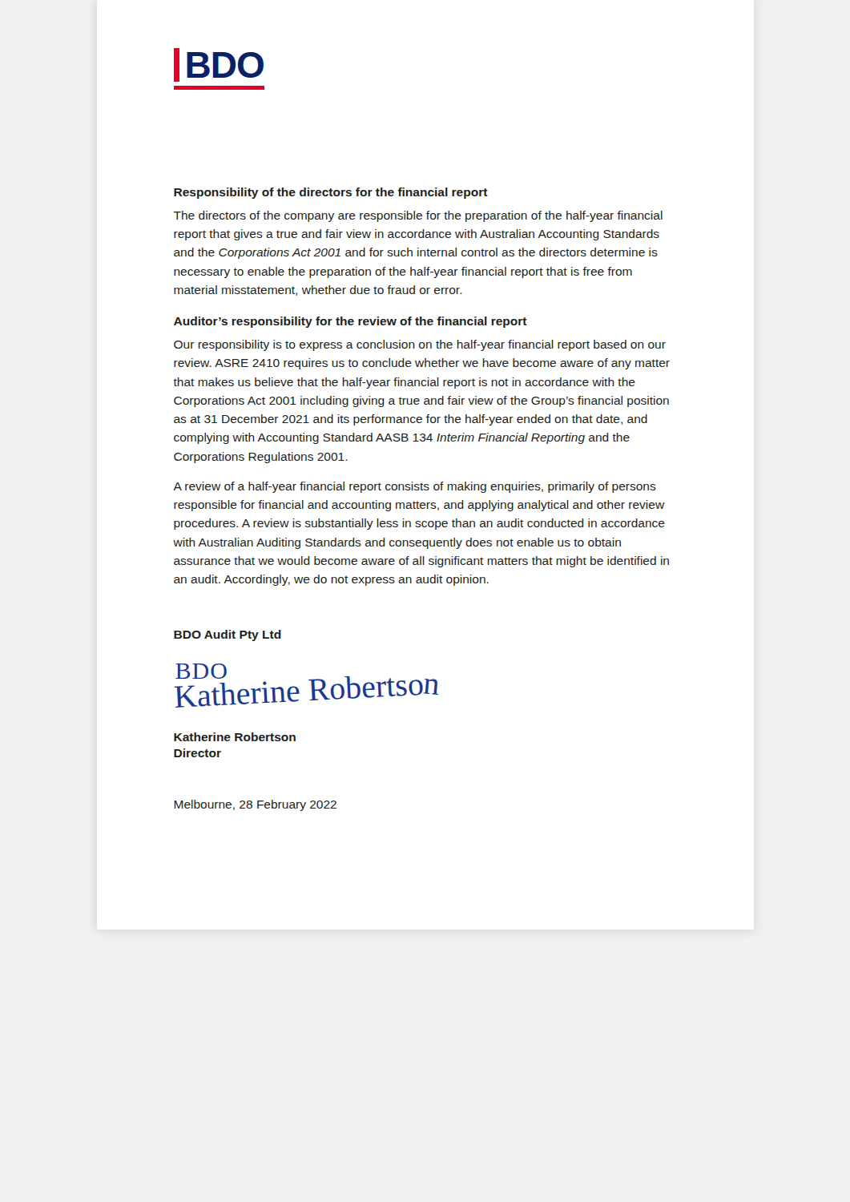BDO
Responsibility of the directors for the financial report
The directors of the company are responsible for the preparation of the half-year financial report that gives a true and fair view in accordance with Australian Accounting Standards and the Corporations Act 2001 and for such internal control as the directors determine is necessary to enable the preparation of the half-year financial report that is free from material misstatement, whether due to fraud or error.
Auditor’s responsibility for the review of the financial report
Our responsibility is to express a conclusion on the half-year financial report based on our review. ASRE 2410 requires us to conclude whether we have become aware of any matter that makes us believe that the half-year financial report is not in accordance with the Corporations Act 2001 including giving a true and fair view of the Group’s financial position as at 31 December 2021 and its performance for the half-year ended on that date, and complying with Accounting Standard AASB 134 Interim Financial Reporting and the Corporations Regulations 2001.
A review of a half-year financial report consists of making enquiries, primarily of persons responsible for financial and accounting matters, and applying analytical and other review procedures. A review is substantially less in scope than an audit conducted in accordance with Australian Auditing Standards and consequently does not enable us to obtain assurance that we would become aware of all significant matters that might be identified in an audit. Accordingly, we do not express an audit opinion.
BDO Audit Pty Ltd
BDO Katherine Robertson
Katherine Robertson
Director
Melbourne, 28 February 2022